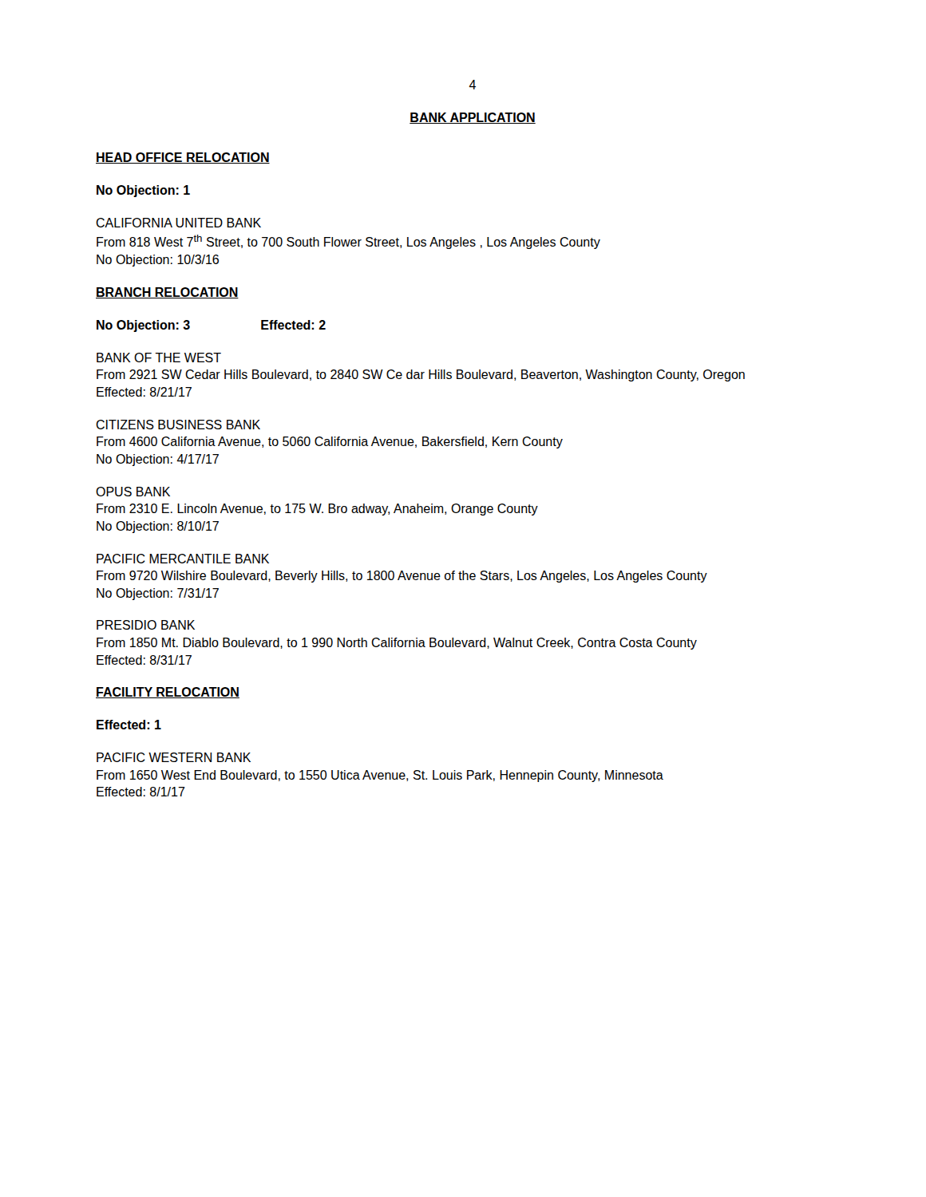4
BANK APPLICATION
HEAD OFFICE RELOCATION
No Objection: 1
CALIFORNIA UNITED BANK
From 818 West 7th Street, to 700 South Flower Street, Los Angeles , Los Angeles County
No Objection: 10/3/16
BRANCH RELOCATION
No Objection: 3 Effected: 2
BANK OF THE WEST
From 2921 SW Cedar Hills Boulevard, to 2840 SW Ce dar Hills Boulevard, Beaverton, Washington County, Oregon
Effected: 8/21/17
CITIZENS BUSINESS BANK
From 4600 California Avenue, to 5060 California Avenue, Bakersfield, Kern County
No Objection: 4/17/17
OPUS BANK
From 2310 E. Lincoln Avenue, to 175 W. Bro adway, Anaheim, Orange County
No Objection: 8/10/17
PACIFIC MERCANTILE BANK
From 9720 Wilshire Boulevard, Beverly Hills, to 1800 Avenue of the Stars, Los Angeles, Los Angeles County
No Objection: 7/31/17
PRESIDIO BANK
From 1850 Mt. Diablo Boulevard, to 1 990 North California Boulevard, Walnut Creek, Contra Costa County
Effected: 8/31/17
FACILITY RELOCATION
Effected: 1
PACIFIC WESTERN BANK
From 1650 West End Boulevard, to 1550 Utica Avenue, St. Louis Park, Hennepin County, Minnesota
Effected: 8/1/17